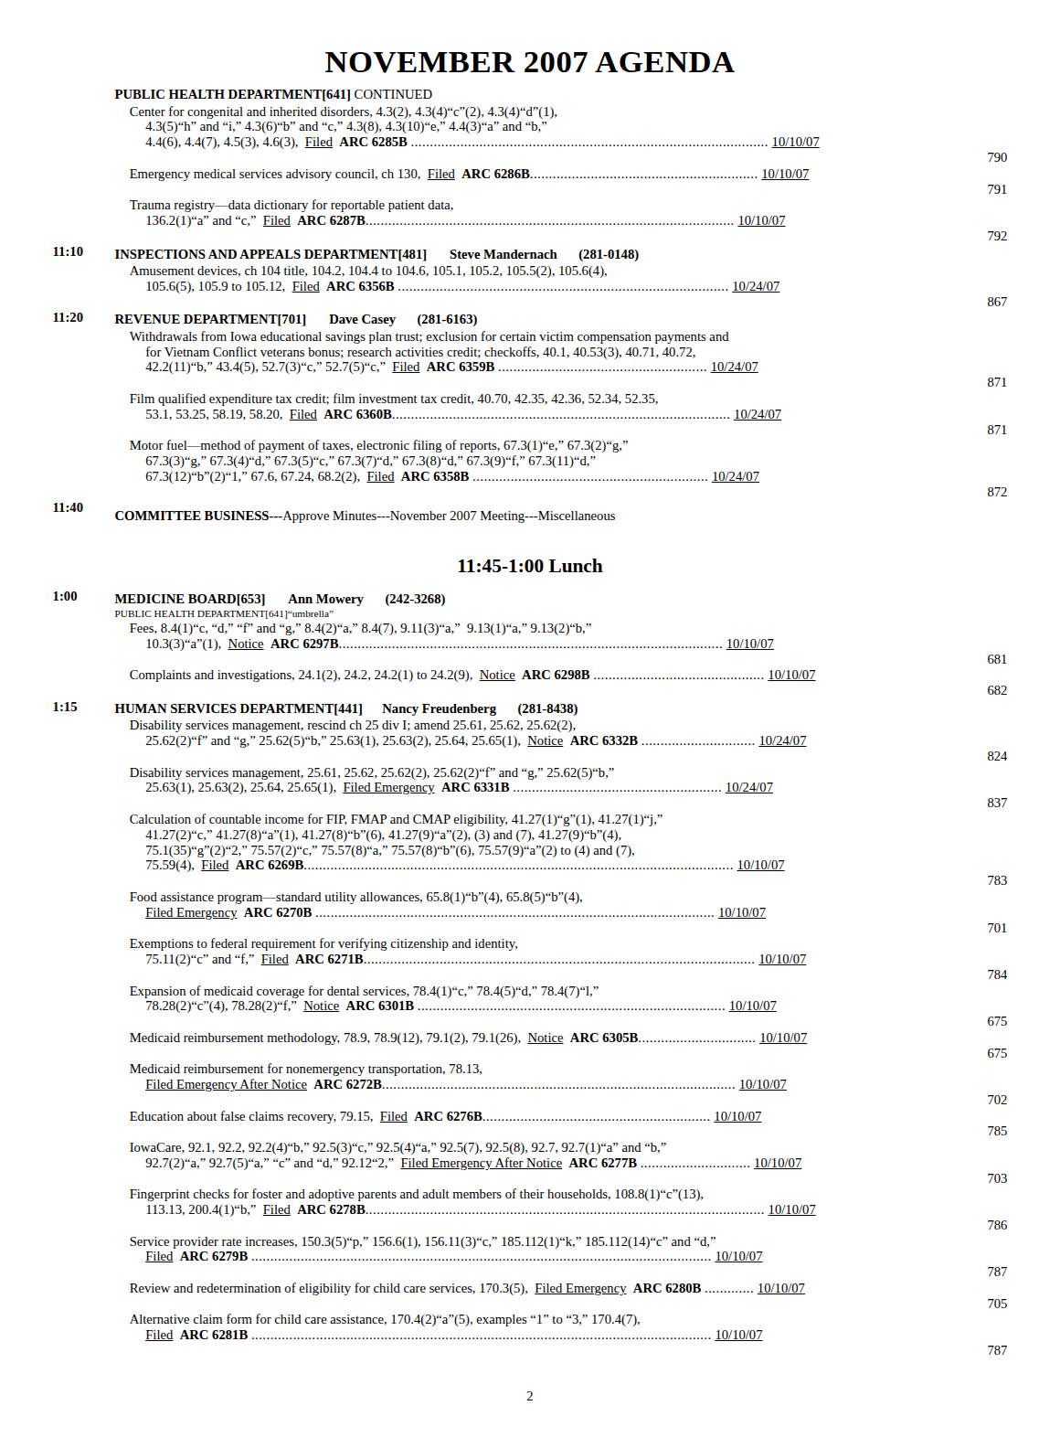NOVEMBER 2007 AGENDA
| | PUBLIC HEALTH DEPARTMENT[641] CONTINUED Center for congenital and inherited disorders, 4.3(2), 4.3(4)“c”(2), 4.3(4)“d”(1), 4.3(5)“h” and “i,” 4.3(6)“b” and “c,” 4.3(8), 4.3(10)“e,” 4.4(3)“a” and “b,” 4.4(6), 4.4(7), 4.5(3), 4.6(3), Filed ARC 6285B .............................................................................................. 10/10/07 790 Emergency medical services advisory council, ch 130, Filed ARC 6286B ............................................................ 10/10/07 791 Trauma registry—data dictionary for reportable patient data, 136.2(1)“a” and “c,” Filed ARC 6287B ................................................................................................. 10/10/07 792 |
| 11:10 | INSPECTIONS AND APPEALS DEPARTMENT[481] Steve Mandernach (281-0148) Amusement devices, ch 104 title, 104.2, 104.4 to 104.6, 105.1, 105.2, 105.5(2), 105.6(4), 105.6(5), 105.9 to 105.12, Filed ARC 6356B ....................................................................................... 10/24/07 867 |
| 11:20 | REVENUE DEPARTMENT[701] Dave Casey (281-6163) Withdrawals from Iowa educational savings plan trust; exclusion for certain victim compensation payments and for Vietnam Conflict veterans bonus; research activities credit; checkoffs, 40.1, 40.53(3), 40.71, 40.72, 42.2(11)“b,” 43.4(5), 52.7(3)“c,” 52.7(5)“c,” Filed ARC 6359B ....................................................... 10/24/07 871 Film qualified expenditure tax credit; film investment tax credit, 40.70, 42.35, 42.36, 52.34, 52.35, 53.1, 53.25, 58.19, 58.20, Filed ARC 6360B ......................................................................................... 10/24/07 871 Motor fuel—method of payment of taxes, electronic filing of reports, 67.3(1)“e,” 67.3(2)“g,” 67.3(3)“g,” 67.3(4)“d,” 67.3(5)“c,” 67.3(7)“d,” 67.3(8)“d,” 67.3(9)“f,” 67.3(11)“d,” 67.3(12)“b”(2)“1,” 67.6, 67.24, 68.2(2), Filed ARC 6358B .............................................................. 10/24/07 872 |
| 11:40 | COMMITTEE BUSINESS--- Approve Minutes---November 2007 Meeting---Miscellaneous |
11:45-1:00 Lunch
| 1:00 | MEDICINE BOARD[653] Ann Mowery (242-3268) PUBLIC HEALTH DEPARTMENT[641]“umbrella” Fees, 8.4(1)“c, “d,” “f” and “g,” 8.4(2)“a,” 8.4(7), 9.11(3)“a,” 9.13(1)“a,” 9.13(2)“b,” 10.3(3)“a”(1), Notice ARC 6297B ..................................................................................................... 10/10/07 681 Complaints and investigations, 24.1(2), 24.2, 24.2(1) to 24.2(9), Notice ARC 6298B ............................................. 10/10/07 682 |
| 1:15 | HUMAN SERVICES DEPARTMENT[441] Nancy Freudenberg (281-8438) Disability services management, rescind ch 25 div I; amend 25.61, 25.62, 25.62(2), 25.62(2)“f” and “g,” 25.62(5)“b,” 25.63(1), 25.63(2), 25.64, 25.65(1), Notice ARC 6332B .............................. 10/24/07 824 Disability services management, 25.61, 25.62, 25.62(2), 25.62(2)“f” and “g,” 25.62(5)“b,” 25.63(1), 25.63(2), 25.64, 25.65(1), Filed Emergency ARC 6331B ....................................................... 10/24/07 837 Calculation of countable income for FIP, FMAP and CMAP eligibility, 41.27(1)“g”(1), 41.27(1)“j,” 41.27(2)“c,” 41.27(8)“a”(1), 41.27(8)“b”(6), 41.27(9)“a”(2), (3) and (7), 41.27(9)“b”(4), 75.1(35)“g”(2)“2,” 75.57(2)“c,” 75.57(8)“a,” 75.57(8)“b”(6), 75.57(9)“a”(2) to (4) and (7), 75.59(4), Filed ARC 6269B ................................................................................................................. 10/10/07 783 Food assistance program—standard utility allowances, 65.8(1)“b”(4), 65.8(5)“b”(4), Filed Emergency ARC 6270B ......................................................................................................... 10/10/07 701 Exemptions to federal requirement for verifying citizenship and identity, 75.11(2)“c” and “f,” Filed ARC 6271B ....................................................................................................... 10/10/07 784 Expansion of medicaid coverage for dental services, 78.4(1)“c,” 78.4(5)“d,” 78.4(7)“l,” 78.28(2)“c”(4), 78.28(2)“f,” Notice ARC 6301B ................................................................................. 10/10/07 675 Medicaid reimbursement methodology, 78.9, 78.9(12), 79.1(2), 79.1(26), Notice ARC 6305B ............................... 10/10/07 675 Medicaid reimbursement for nonemergency transportation, 78.13, Filed Emergency After Notice ARC 6272B ............................................................................................. 10/10/07 702 Education about false claims recovery, 79.15, Filed ARC 6276B ............................................................ 10/10/07 785 IowaCare, 92.1, 92.2, 92.2(4)“b,” 92.5(3)“c,” 92.5(4)“a,” 92.5(7), 92.5(8), 92.7, 92.7(1)“a” and “b,” 92.7(2)“a,” 92.7(5)“a,” “c” and “d,” 92.12“2,” Filed Emergency After Notice ARC 6277B ............................. 10/10/07 703 Fingerprint checks for foster and adoptive parents and adult members of their households, 108.8(1)“c”(13), 113.13, 200.4(1)“b,” Filed ARC 6278B ......................................................................................................... 10/10/07 786 Service provider rate increases, 150.3(5)“p,” 156.6(1), 156.11(3)“c,” 185.112(1)“k,” 185.112(14)“c” and “d,” Filed ARC 6279B ......................................................................................................................... 10/10/07 787 Review and redetermination of eligibility for child care services, 170.3(5), Filed Emergency ARC 6280B ............. 10/10/07 705 Alternative claim form for child care assistance, 170.4(2)“a”(5), examples “1” to “3,” 170.4(7), Filed ARC 6281B ......................................................................................................................... 10/10/07 787 |
2